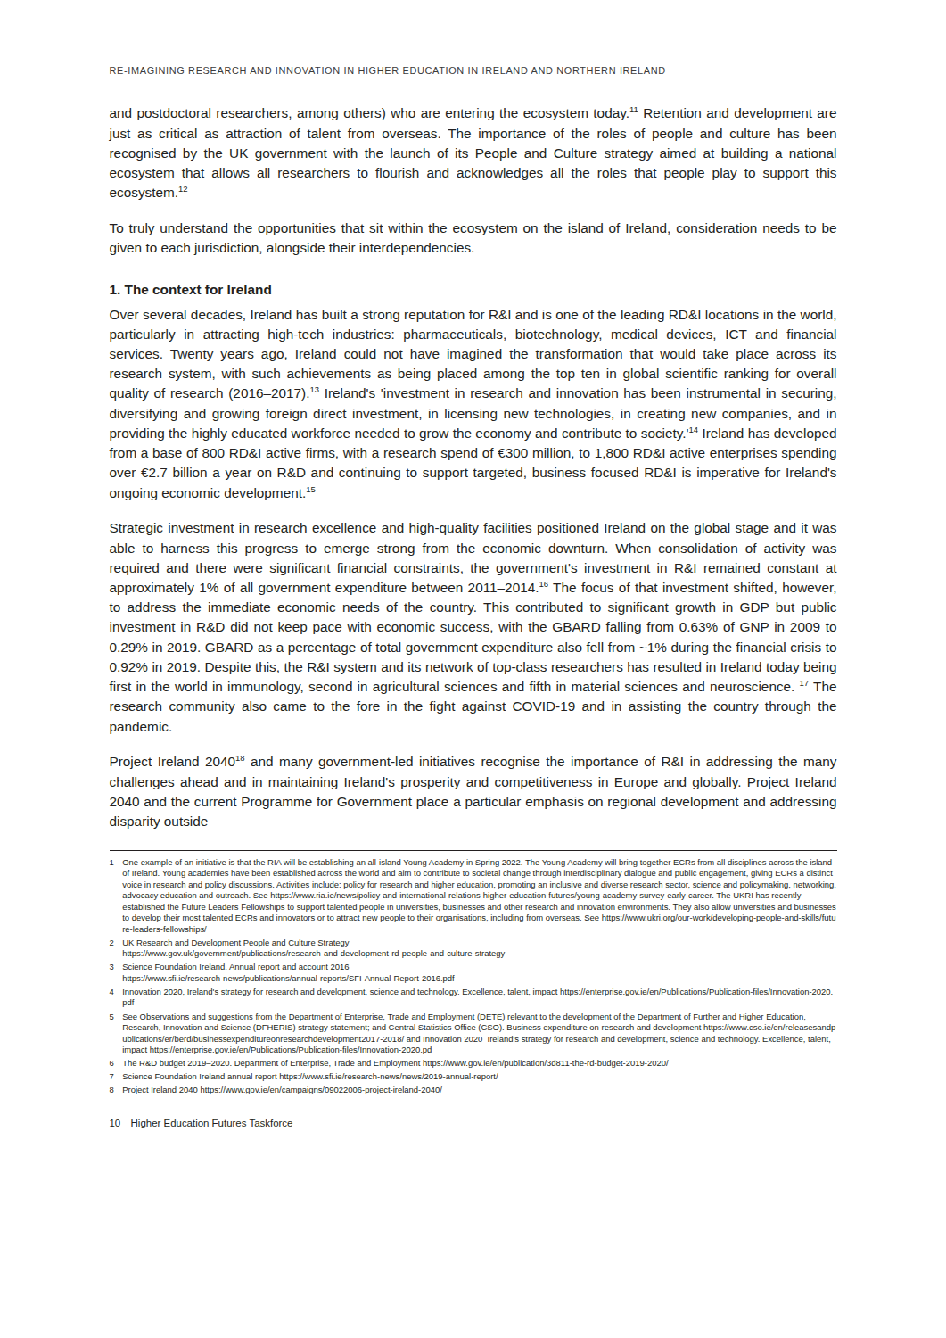Re-imagining research and innovation in higher education in Ireland and Northern Ireland
and postdoctoral researchers, among others) who are entering the ecosystem today.11 Retention and development are just as critical as attraction of talent from overseas. The importance of the roles of people and culture has been recognised by the UK government with the launch of its People and Culture strategy aimed at building a national ecosystem that allows all researchers to flourish and acknowledges all the roles that people play to support this ecosystem.12
To truly understand the opportunities that sit within the ecosystem on the island of Ireland, consideration needs to be given to each jurisdiction, alongside their interdependencies.
1. The context for Ireland
Over several decades, Ireland has built a strong reputation for R&I and is one of the leading RD&I locations in the world, particularly in attracting high-tech industries: pharmaceuticals, biotechnology, medical devices, ICT and financial services. Twenty years ago, Ireland could not have imagined the transformation that would take place across its research system, with such achievements as being placed among the top ten in global scientific ranking for overall quality of research (2016–2017).13 Ireland's 'investment in research and innovation has been instrumental in securing, diversifying and growing foreign direct investment, in licensing new technologies, in creating new companies, and in providing the highly educated workforce needed to grow the economy and contribute to society.'14 Ireland has developed from a base of 800 RD&I active firms, with a research spend of €300 million, to 1,800 RD&I active enterprises spending over €2.7 billion a year on R&D and continuing to support targeted, business focused RD&I is imperative for Ireland's ongoing economic development.15
Strategic investment in research excellence and high-quality facilities positioned Ireland on the global stage and it was able to harness this progress to emerge strong from the economic downturn. When consolidation of activity was required and there were significant financial constraints, the government's investment in R&I remained constant at approximately 1% of all government expenditure between 2011–2014.16 The focus of that investment shifted, however, to address the immediate economic needs of the country. This contributed to significant growth in GDP but public investment in R&D did not keep pace with economic success, with the GBARD falling from 0.63% of GNP in 2009 to 0.29% in 2019. GBARD as a percentage of total government expenditure also fell from ~1% during the financial crisis to 0.92% in 2019. Despite this, the R&I system and its network of top-class researchers has resulted in Ireland today being first in the world in immunology, second in agricultural sciences and fifth in material sciences and neuroscience. 17 The research community also came to the fore in the fight against COVID-19 and in assisting the country through the pandemic.
Project Ireland 204018 and many government-led initiatives recognise the importance of R&I in addressing the many challenges ahead and in maintaining Ireland's prosperity and competitiveness in Europe and globally. Project Ireland 2040 and the current Programme for Government place a particular emphasis on regional development and addressing disparity outside
One example of an initiative is that the RIA will be establishing an all-island Young Academy in Spring 2022. The Young Academy will bring together ECRs from all disciplines across the island of Ireland. Young academies have been established across the world and aim to contribute to societal change through interdisciplinary dialogue and public engagement, giving ECRs a distinct voice in research and policy discussions. Activities include: policy for research and higher education, promoting an inclusive and diverse research sector, science and policymaking, networking, advocacy education and outreach. See https://www.ria.ie/news/policy-and-international-relations-higher-education-futures/young-academy-survey-early-career. The UKRI has recently established the Future Leaders Fellowships to support talented people in universities, businesses and other research and innovation environments. They also allow universities and businesses to develop their most talented ECRs and innovators or to attract new people to their organisations, including from overseas. See https://www.ukri.org/our-work/developing-people-and-skills/future-leaders-fellowships/
UK Research and Development People and Culture Strategy
https://www.gov.uk/government/publications/research-and-development-rd-people-and-culture-strategy
Science Foundation Ireland. Annual report and account 2016
https://www.sfi.ie/research-news/publications/annual-reports/SFI-Annual-Report-2016.pdf
Innovation 2020, Ireland's strategy for research and development, science and technology. Excellence, talent, impact https://enterprise.gov.ie/en/Publications/Publication-files/Innovation-2020.pdf
See Observations and suggestions from the Department of Enterprise, Trade and Employment (DETE) relevant to the development of the Department of Further and Higher Education, Research, Innovation and Science (DFHERIS) strategy statement; and Central Statistics Office (CSO). Business expenditure on research and development https://www.cso.ie/en/releasesandpublications/er/berd/businessexpenditureonresearchdevelopment2017-2018/ and Innovation 2020 Ireland's strategy for research and development, science and technology. Excellence, talent, impact https://enterprise.gov.ie/en/Publications/Publication-files/Innovation-2020.pd
The R&D budget 2019–2020. Department of Enterprise, Trade and Employment https://www.gov.ie/en/publication/3d811-the-rd-budget-2019-2020/
Science Foundation Ireland annual report https://www.sfi.ie/research-news/news/2019-annual-report/
Project Ireland 2040 https://www.gov.ie/en/campaigns/09022006-project-ireland-2040/
10 Higher Education Futures Taskforce